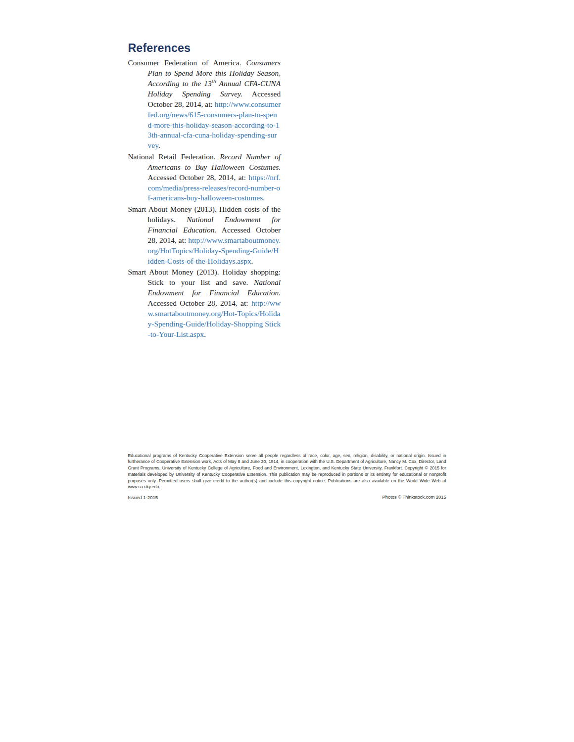References
Consumer Federation of America. Consumers Plan to Spend More this Holiday Season, According to the 13th Annual CFA-CUNA Holiday Spending Survey. Accessed October 28, 2014, at: http://www.consumerfed.org/news/615-consumers-plan-to-spend-more-this-holiday-season-according-to-13th-annual-cfa-cuna-holiday-spending-survey.
National Retail Federation. Record Number of Americans to Buy Halloween Costumes. Accessed October 28, 2014, at: https://nrf.com/media/press-releases/record-number-of-americans-buy-halloween-costumes.
Smart About Money (2013). Hidden costs of the holidays. National Endowment for Financial Education. Accessed October 28, 2014, at: http://www.smartaboutmoney.org/HotTopics/Holiday-Spending-Guide/Hidden-Costs-of-the-Holidays.aspx.
Smart About Money (2013). Holiday shopping: Stick to your list and save. National Endowment for Financial Education. Accessed October 28, 2014, at: http://www.smartaboutmoney.org/Hot-Topics/Holiday-Spending-Guide/Holiday-Shopping Stick-to-Your-List.aspx.
Educational programs of Kentucky Cooperative Extension serve all people regardless of race, color, age, sex, religion, disability, or national origin. Issued in furtherance of Cooperative Extension work, Acts of May 8 and June 30, 1914, in cooperation with the U.S. Department of Agriculture, Nancy M. Cox, Director, Land Grant Programs, University of Kentucky College of Agriculture, Food and Environment, Lexington, and Kentucky State University, Frankfort. Copyright © 2015 for materials developed by University of Kentucky Cooperative Extension. This publication may be reproduced in portions or its entirety for educational or nonprofit purposes only. Permitted users shall give credit to the author(s) and include this copyright notice. Publications are also available on the World Wide Web at www.ca.uky.edu.
Issued 1-2015
Photos © Thinkstock.com 2015